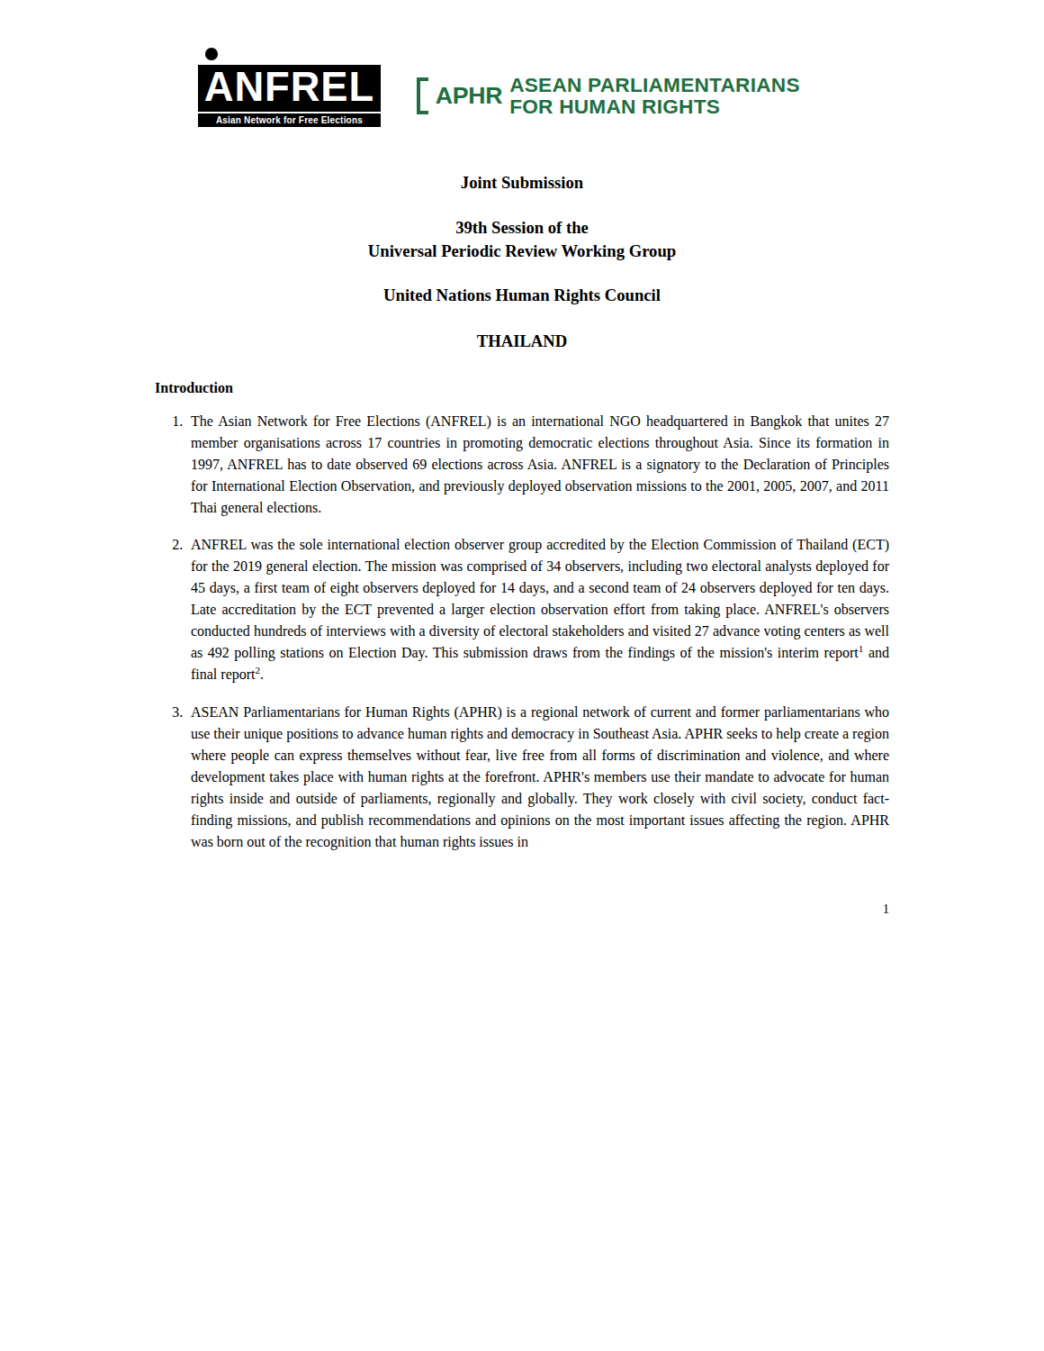ANFREL Asian Network for Free Elections
APHR ASEAN PARLIAMENTARIANSFOR HUMAN RIGHTS
Joint Submission
39th Session of the
Universal Periodic Review Working Group
United Nations Human Rights Council
THAILAND
Introduction
The Asian Network for Free Elections (ANFREL) is an international NGO headquartered in Bangkok that unites 27 member organisations across 17 countries in promoting democratic elections throughout Asia. Since its formation in 1997, ANFREL has to date observed 69 elections across Asia. ANFREL is a signatory to the Declaration of Principles for International Election Observation, and previously deployed observation missions to the 2001, 2005, 2007, and 2011 Thai general elections.
ANFREL was the sole international election observer group accredited by the Election Commission of Thailand (ECT) for the 2019 general election. The mission was comprised of 34 observers, including two electoral analysts deployed for 45 days, a first team of eight observers deployed for 14 days, and a second team of 24 observers deployed for ten days. Late accreditation by the ECT prevented a larger election observation effort from taking place. ANFREL's observers conducted hundreds of interviews with a diversity of electoral stakeholders and visited 27 advance voting centers as well as 492 polling stations on Election Day. This submission draws from the findings of the mission's interim report1 and final report2.
ASEAN Parliamentarians for Human Rights (APHR) is a regional network of current and former parliamentarians who use their unique positions to advance human rights and democracy in Southeast Asia. APHR seeks to help create a region where people can express themselves without fear, live free from all forms of discrimination and violence, and where development takes place with human rights at the forefront. APHR's members use their mandate to advocate for human rights inside and outside of parliaments, regionally and globally. They work closely with civil society, conduct fact-finding missions, and publish recommendations and opinions on the most important issues affecting the region. APHR was born out of the recognition that human rights issues in
1